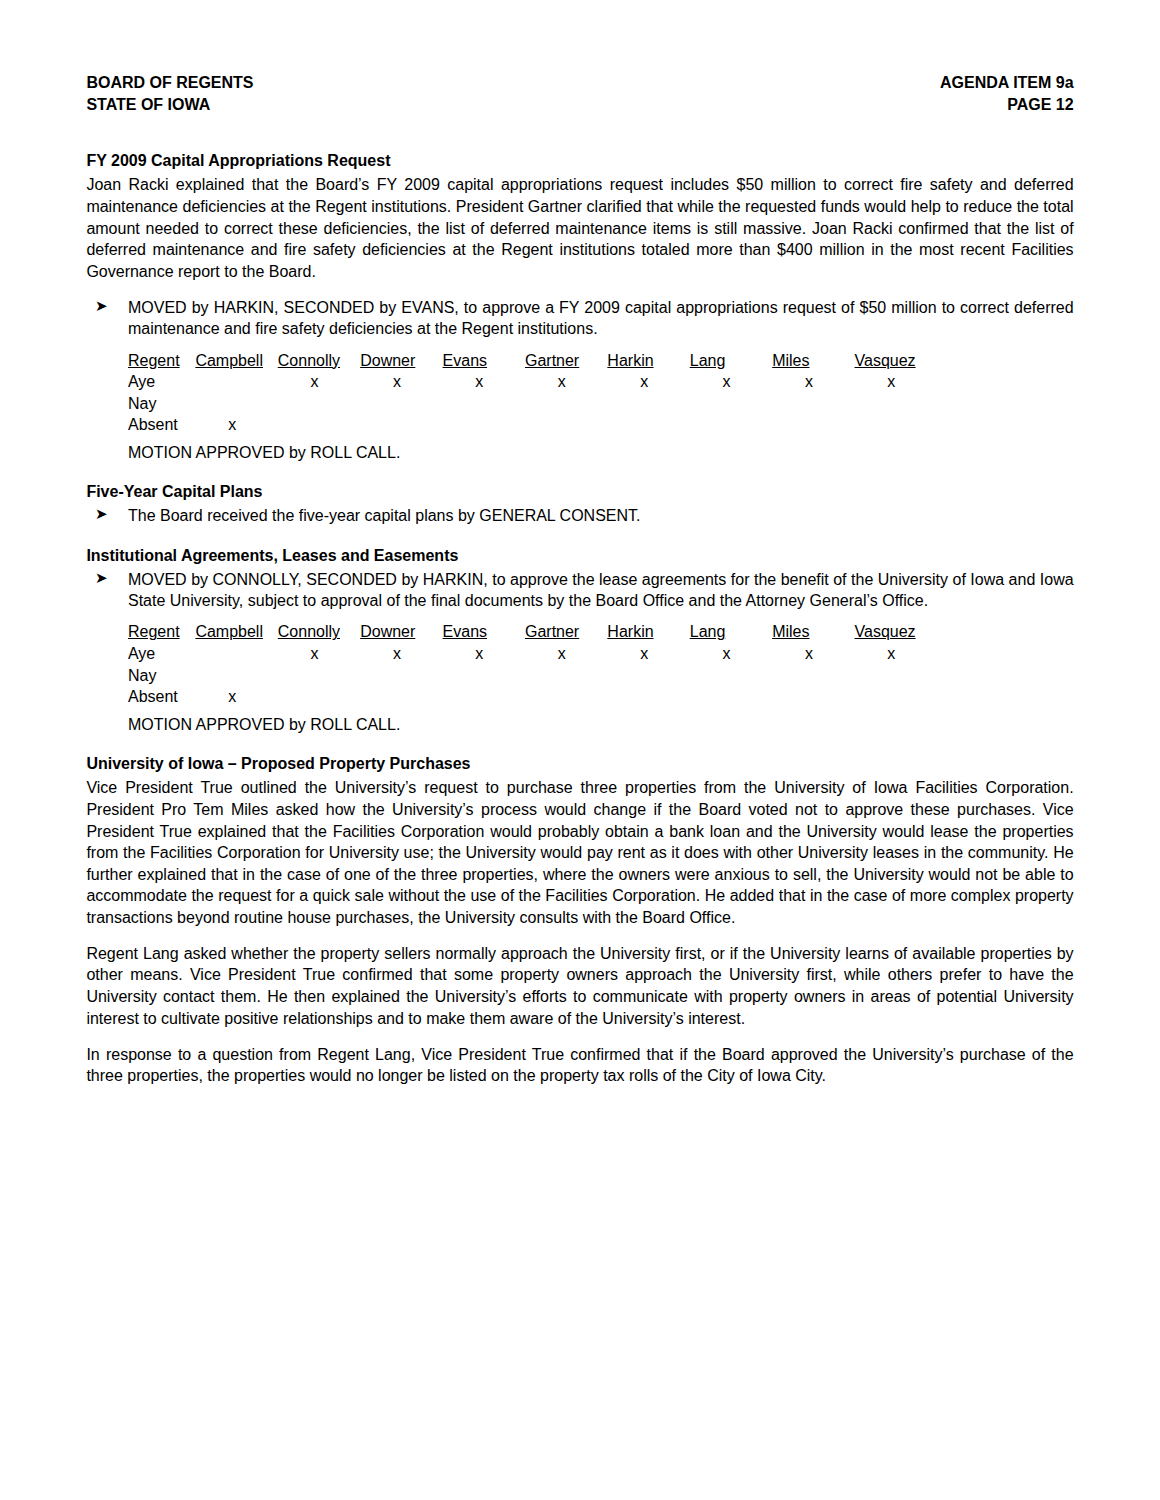| BOARD OF REGENTS STATE OF IOWA | AGENDA ITEM 9a PAGE 12 |
FY 2009 Capital Appropriations Request
Joan Racki explained that the Board’s FY 2009 capital appropriations request includes $50 million to correct fire safety and deferred maintenance deficiencies at the Regent institutions. President Gartner clarified that while the requested funds would help to reduce the total amount needed to correct these deficiencies, the list of deferred maintenance items is still massive. Joan Racki confirmed that the list of deferred maintenance and fire safety deficiencies at the Regent institutions totaled more than $400 million in the most recent Facilities Governance report to the Board.
MOVED by HARKIN, SECONDED by EVANS, to approve a FY 2009 capital appropriations request of $50 million to correct deferred maintenance and fire safety deficiencies at the Regent institutions.
| Regent | Campbell | Connolly | Downer | Evans | Gartner | Harkin | Lang | Miles | Vasquez |
| Aye | | x | x | x | x | x | x | x | x |
| Nay | | | | | | | | | |
| Absent | x | | | | | | | | |
MOTION APPROVED by ROLL CALL.
Five-Year Capital Plans
The Board received the five-year capital plans by GENERAL CONSENT.
Institutional Agreements, Leases and Easements
MOVED by CONNOLLY, SECONDED by HARKIN, to approve the lease agreements for the benefit of the University of Iowa and Iowa State University, subject to approval of the final documents by the Board Office and the Attorney General’s Office.
| Regent | Campbell | Connolly | Downer | Evans | Gartner | Harkin | Lang | Miles | Vasquez |
| Aye | | x | x | x | x | x | x | x | x |
| Nay | | | | | | | | | |
| Absent | x | | | | | | | | |
MOTION APPROVED by ROLL CALL.
University of Iowa – Proposed Property Purchases
Vice President True outlined the University’s request to purchase three properties from the University of Iowa Facilities Corporation. President Pro Tem Miles asked how the University’s process would change if the Board voted not to approve these purchases. Vice President True explained that the Facilities Corporation would probably obtain a bank loan and the University would lease the properties from the Facilities Corporation for University use; the University would pay rent as it does with other University leases in the community. He further explained that in the case of one of the three properties, where the owners were anxious to sell, the University would not be able to accommodate the request for a quick sale without the use of the Facilities Corporation. He added that in the case of more complex property transactions beyond routine house purchases, the University consults with the Board Office.
Regent Lang asked whether the property sellers normally approach the University first, or if the University learns of available properties by other means. Vice President True confirmed that some property owners approach the University first, while others prefer to have the University contact them. He then explained the University’s efforts to communicate with property owners in areas of potential University interest to cultivate positive relationships and to make them aware of the University’s interest.
In response to a question from Regent Lang, Vice President True confirmed that if the Board approved the University’s purchase of the three properties, the properties would no longer be listed on the property tax rolls of the City of Iowa City.